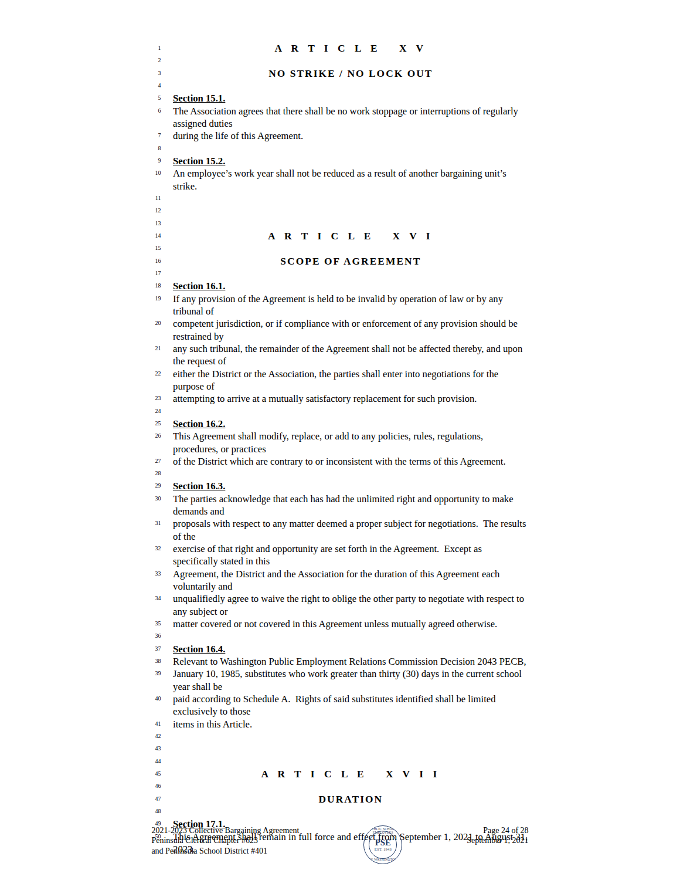A R T I C L E X V
NO STRIKE / NO LOCK OUT
Section 15.1.
The Association agrees that there shall be no work stoppage or interruptions of regularly assigned duties
during the life of this Agreement.
Section 15.2.
An employee’s work year shall not be reduced as a result of another bargaining unit’s strike.
A R T I C L E X V I
SCOPE OF AGREEMENT
Section 16.1.
If any provision of the Agreement is held to be invalid by operation of law or by any tribunal of
competent jurisdiction, or if compliance with or enforcement of any provision should be restrained by
any such tribunal, the remainder of the Agreement shall not be affected thereby, and upon the request of
either the District or the Association, the parties shall enter into negotiations for the purpose of
attempting to arrive at a mutually satisfactory replacement for such provision.
Section 16.2.
This Agreement shall modify, replace, or add to any policies, rules, regulations, procedures, or practices
of the District which are contrary to or inconsistent with the terms of this Agreement.
Section 16.3.
The parties acknowledge that each has had the unlimited right and opportunity to make demands and
proposals with respect to any matter deemed a proper subject for negotiations. The results of the
exercise of that right and opportunity are set forth in the Agreement. Except as specifically stated in this
Agreement, the District and the Association for the duration of this Agreement each voluntarily and
unqualifiedly agree to waive the right to oblige the other party to negotiate with respect to any subject or
matter covered or not covered in this Agreement unless mutually agreed otherwise.
Section 16.4.
Relevant to Washington Public Employment Relations Commission Decision 2043 PECB,
January 10, 1985, substitutes who work greater than thirty (30) days in the current school year shall be
paid according to Schedule A. Rights of said substitutes identified shall be limited exclusively to those
items in this Article.
A R T I C L E X V I I
DURATION
Section 17.1.
This Agreement shall remain in full force and effect from September 1, 2021 to August 31, 2023.
2021-2023 Collective Bargaining Agreement
Peninsula Clerical Chapter #623
and Peninsula School District #401
PUBLIC SCHOOL EMPLOYEES
PSE
EST. 1943
OF WASHINGTON
Page 24 of 28
September 1, 2021